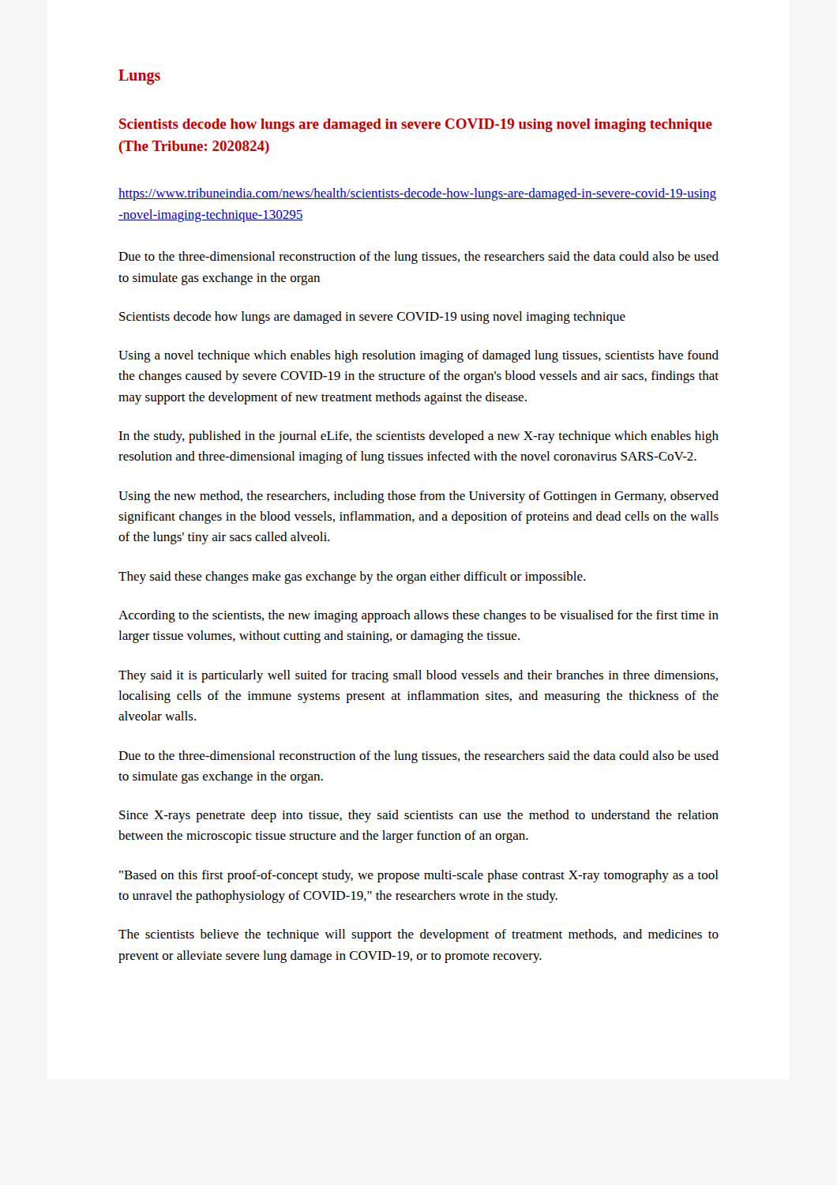Lungs
Scientists decode how lungs are damaged in severe COVID-19 using novel imaging technique (The Tribune: 2020824)
https://www.tribuneindia.com/news/health/scientists-decode-how-lungs-are-damaged-in-severe-covid-19-using-novel-imaging-technique-130295
Due to the three-dimensional reconstruction of the lung tissues, the researchers said the data could also be used to simulate gas exchange in the organ
Scientists decode how lungs are damaged in severe COVID-19 using novel imaging technique
Using a novel technique which enables high resolution imaging of damaged lung tissues, scientists have found the changes caused by severe COVID-19 in the structure of the organ's blood vessels and air sacs, findings that may support the development of new treatment methods against the disease.
In the study, published in the journal eLife, the scientists developed a new X-ray technique which enables high resolution and three-dimensional imaging of lung tissues infected with the novel coronavirus SARS-CoV-2.
Using the new method, the researchers, including those from the University of Gottingen in Germany, observed significant changes in the blood vessels, inflammation, and a deposition of proteins and dead cells on the walls of the lungs' tiny air sacs called alveoli.
They said these changes make gas exchange by the organ either difficult or impossible.
According to the scientists, the new imaging approach allows these changes to be visualised for the first time in larger tissue volumes, without cutting and staining, or damaging the tissue.
They said it is particularly well suited for tracing small blood vessels and their branches in three dimensions, localising cells of the immune systems present at inflammation sites, and measuring the thickness of the alveolar walls.
Due to the three-dimensional reconstruction of the lung tissues, the researchers said the data could also be used to simulate gas exchange in the organ.
Since X-rays penetrate deep into tissue, they said scientists can use the method to understand the relation between the microscopic tissue structure and the larger function of an organ.
"Based on this first proof-of-concept study, we propose multi-scale phase contrast X-ray tomography as a tool to unravel the pathophysiology of COVID-19," the researchers wrote in the study.
The scientists believe the technique will support the development of treatment methods, and medicines to prevent or alleviate severe lung damage in COVID-19, or to promote recovery.